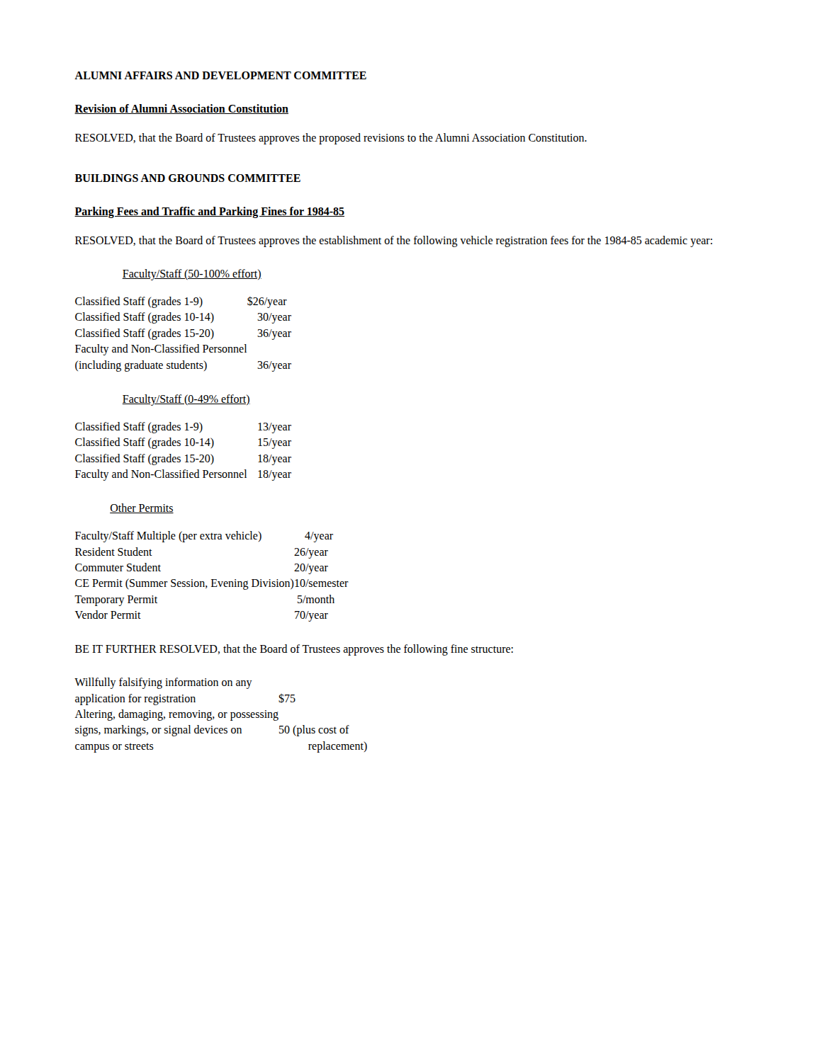ALUMNI AFFAIRS AND DEVELOPMENT COMMITTEE
Revision of Alumni Association Constitution
RESOLVED, that the Board of Trustees approves the proposed revisions to the Alumni Association Constitution.
BUILDINGS AND GROUNDS COMMITTEE
Parking Fees and Traffic and Parking Fines for 1984-85
RESOLVED, that the Board of Trustees approves the establishment of the following vehicle registration fees for the 1984-85 academic year:
Faculty/Staff (50-100% effort)
| Classified Staff (grades 1-9) | $26/year |
| Classified Staff (grades 10-14) | 30/year |
| Classified Staff (grades 15-20) | 36/year |
| Faculty and Non-Classified Personnel | |
| (including graduate students) | 36/year |
Faculty/Staff (0-49% effort)
| Classified Staff (grades 1-9) | 13/year |
| Classified Staff (grades 10-14) | 15/year |
| Classified Staff (grades 15-20) | 18/year |
| Faculty and Non-Classified Personnel | 18/year |
Other Permits
| Faculty/Staff Multiple (per extra vehicle) | 4/year |
| Resident Student | 26/year |
| Commuter Student | 20/year |
| CE Permit (Summer Session, Evening Division) | 10/semester |
| Temporary Permit | 5/month |
| Vendor Permit | 70/year |
BE IT FURTHER RESOLVED, that the Board of Trustees approves the following fine structure:
| Willfully falsifying information on any | |
| application for registration | $75 |
| Altering, damaging, removing, or possessing | |
| signs, markings, or signal devices on | 50 (plus cost of |
| campus or streets | replacement) |